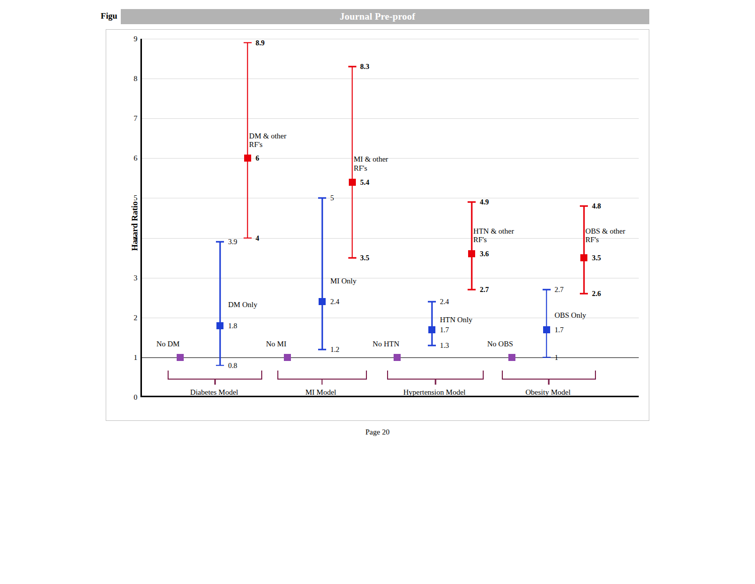Journal Pre-proof
Figu
Hazard Ratio
9
8
7
6
5
4
3
2
1
0
No DM
3.9
0.8
1.8
DM Only
8.9
4
6
DM & other
RF's
No MI
5
1.2
2.4
MI Only
8.3
3.5
5.4
MI & other
RF's
No HTN
2.4
1.3
1.7
HTN Only
4.9
2.7
3.6
HTN & other
RF's
No OBS
2.7
1
1.7
OBS Only
4.8
2.6
3.5
OBS & other
RF's
Diabetes Model
MI Model
Hypertension Model
Obesity Model
Page 20